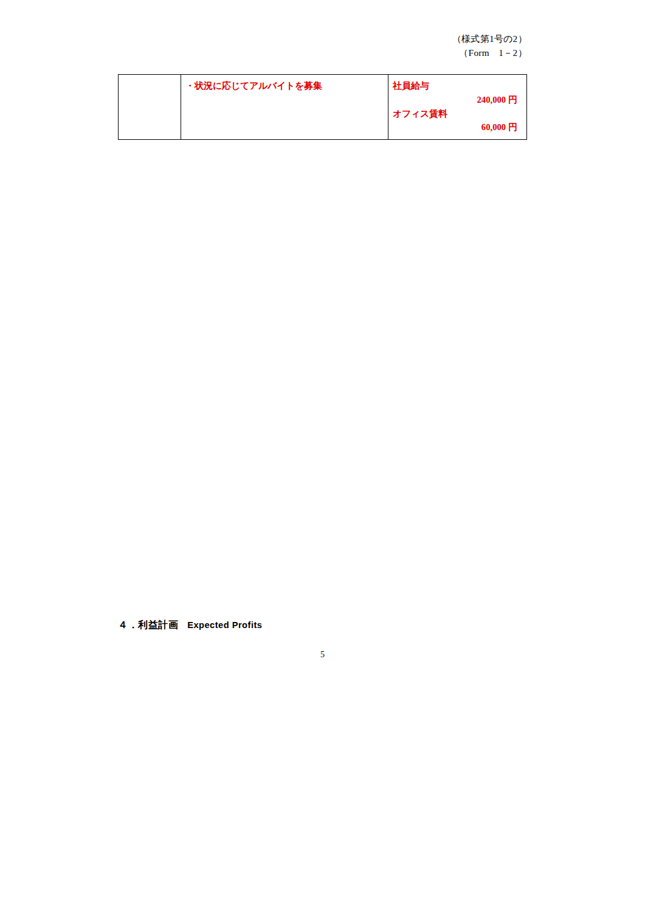（様式第1号の2）
（Form　1－2）
| | ・状況に応じてアルバイトを募集 | 社員給与 240,000 円 オフィス賃料 60,000 円 |
４．利益計画Expected Profits
5